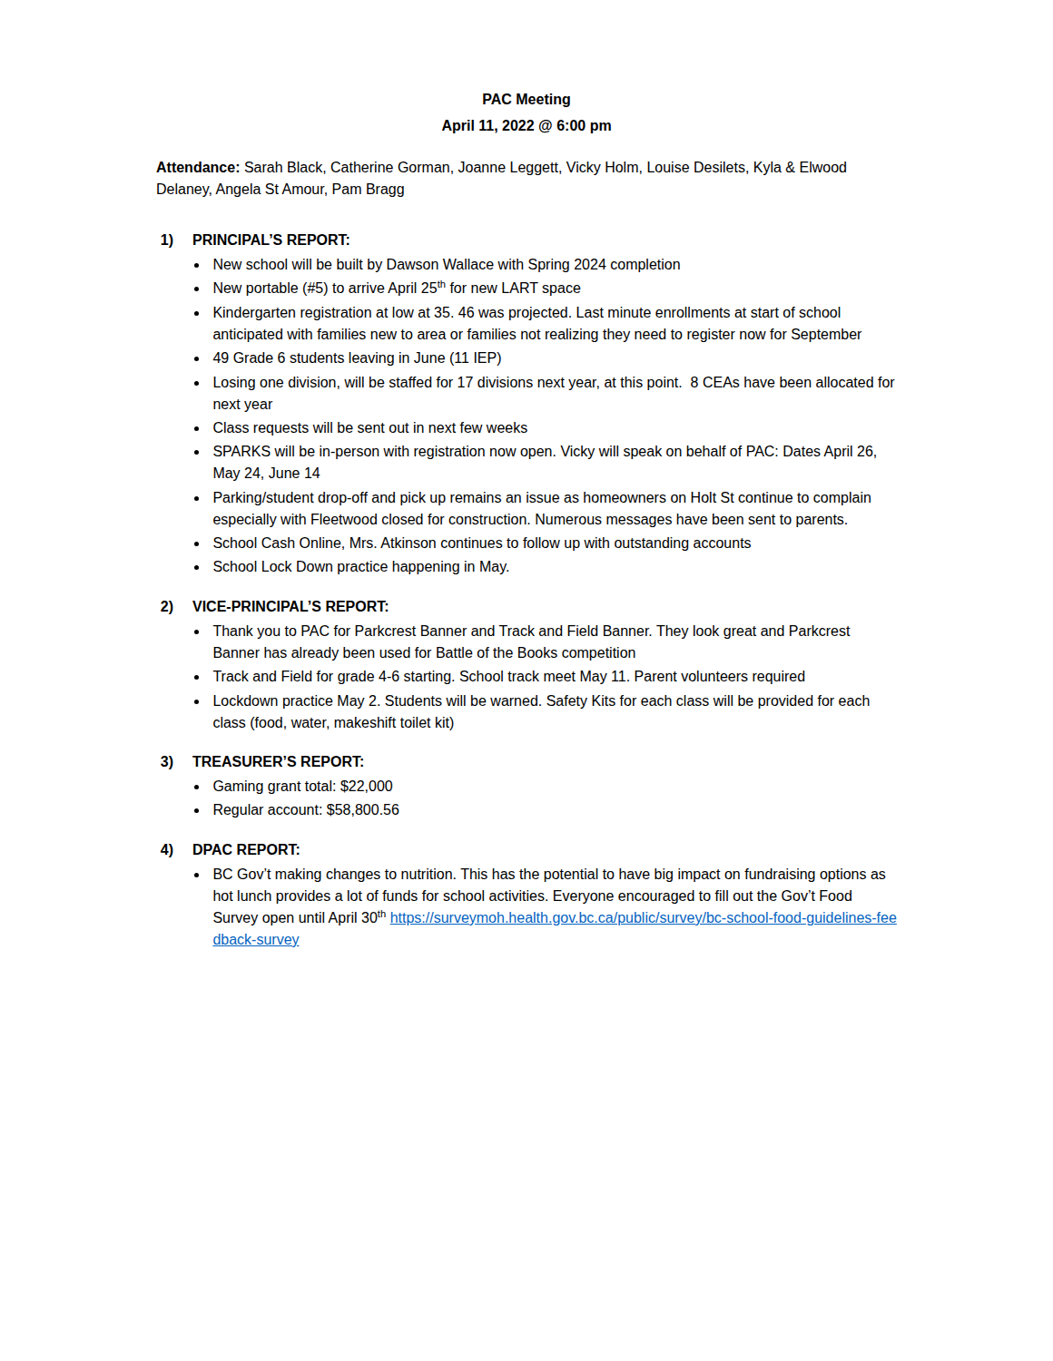PAC Meeting April 11, 2022 @ 6:00 pm
Attendance: Sarah Black, Catherine Gorman, Joanne Leggett, Vicky Holm, Louise Desilets, Kyla & Elwood Delaney, Angela St Amour, Pam Bragg
PRINCIPAL’S REPORT:
New school will be built by Dawson Wallace with Spring 2024 completion
New portable (#5) to arrive April 25th for new LART space
Kindergarten registration at low at 35. 46 was projected. Last minute enrollments at start of school anticipated with families new to area or families not realizing they need to register now for September
49 Grade 6 students leaving in June (11 IEP)
Losing one division, will be staffed for 17 divisions next year, at this point. 8 CEAs have been allocated for next year
Class requests will be sent out in next few weeks
SPARKS will be in-person with registration now open. Vicky will speak on behalf of PAC: Dates April 26, May 24, June 14
Parking/student drop-off and pick up remains an issue as homeowners on Holt St continue to complain especially with Fleetwood closed for construction. Numerous messages have been sent to parents.
School Cash Online, Mrs. Atkinson continues to follow up with outstanding accounts
School Lock Down practice happening in May.
VICE-PRINCIPAL’S REPORT:
Thank you to PAC for Parkcrest Banner and Track and Field Banner. They look great and Parkcrest Banner has already been used for Battle of the Books competition
Track and Field for grade 4-6 starting. School track meet May 11. Parent volunteers required
Lockdown practice May 2. Students will be warned. Safety Kits for each class will be provided for each class (food, water, makeshift toilet kit)
TREASURER’S REPORT:
Gaming grant total: $22,000
Regular account: $58,800.56
DPAC REPORT:
BC Gov’t making changes to nutrition. This has the potential to have big impact on fundraising options as hot lunch provides a lot of funds for school activities. Everyone encouraged to fill out the Gov’t Food Survey open until April 30th https://surveymoh.health.gov.bc.ca/public/survey/bc-school-food-guidelines-feedback-survey